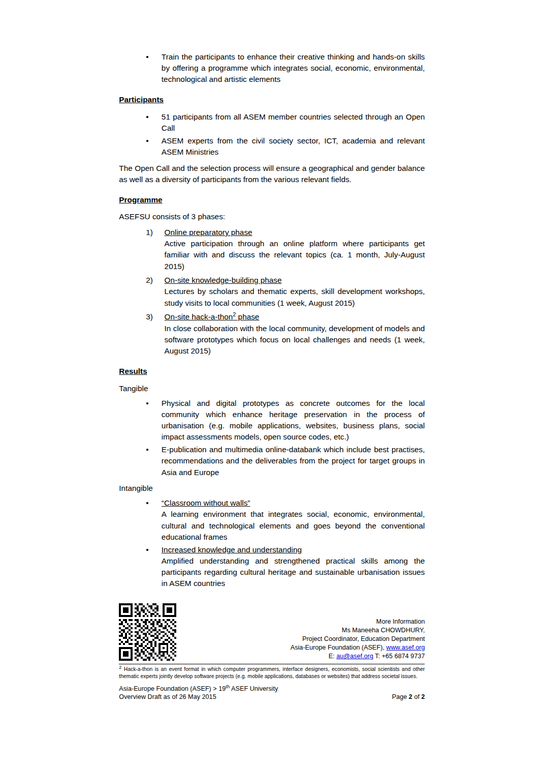Train the participants to enhance their creative thinking and hands-on skills by offering a programme which integrates social, economic, environmental, technological and artistic elements
Participants
51 participants from all ASEM member countries selected through an Open Call
ASEM experts from the civil society sector, ICT, academia and relevant ASEM Ministries
The Open Call and the selection process will ensure a geographical and gender balance as well as a diversity of participants from the various relevant fields.
Programme
ASEFSU consists of 3 phases:
Online preparatory phase
Active participation through an online platform where participants get familiar with and discuss the relevant topics (ca. 1 month, July-August 2015)
On-site knowledge-building phase
Lectures by scholars and thematic experts, skill development workshops, study visits to local communities (1 week, August 2015)
On-site hack-a-thon2 phase
In close collaboration with the local community, development of models and software prototypes which focus on local challenges and needs (1 week, August 2015)
Results
Tangible
Physical and digital prototypes as concrete outcomes for the local community which enhance heritage preservation in the process of urbanisation (e.g. mobile applications, websites, business plans, social impact assessments models, open source codes, etc.)
E-publication and multimedia online-databank which include best practises, recommendations and the deliverables from the project for target groups in Asia and Europe
Intangible
“Classroom without walls”
A learning environment that integrates social, economic, environmental, cultural and technological elements and goes beyond the conventional educational frames
Increased knowledge and understanding
Amplified understanding and strengthened practical skills among the participants regarding cultural heritage and sustainable urbanisation issues in ASEM countries
More Information
Ms Maneeha CHOWDHURY,
Project Coordinator, Education Department
Asia-Europe Foundation (ASEF), www.asef.org
E: au@asef.org T: +65 6874 9737
2 Hack-a-thon is an event format in which computer programmers, interface designers, economists, social scientists and other thematic experts jointly develop software projects (e.g. mobile applications, databases or websites) that address societal issues.
Asia-Europe Foundation (ASEF) > 19th ASEF University
Overview Draft as of 26 May 2015
Page 2 of 2